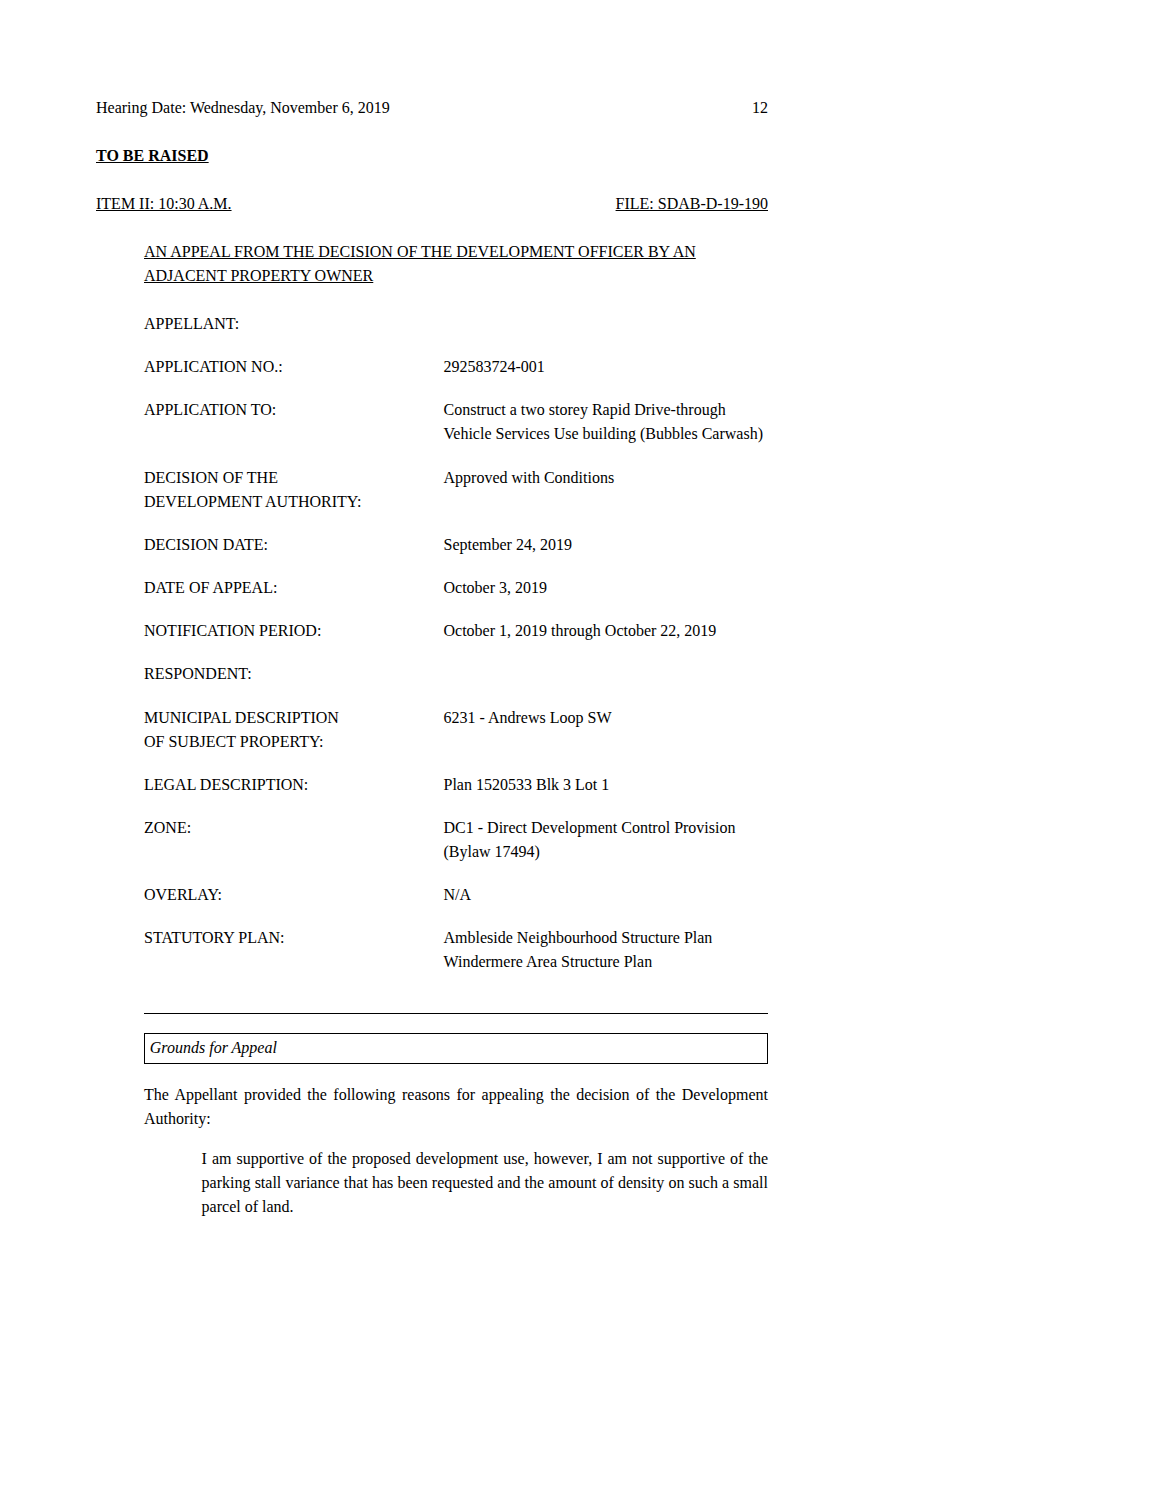Hearing Date: Wednesday, November 6, 2019
12
TO BE RAISED
ITEM II: 10:30 A.M. FILE: SDAB-D-19-190
AN APPEAL FROM THE DECISION OF THE DEVELOPMENT OFFICER BY AN ADJACENT PROPERTY OWNER
| APPELLANT: | |
| APPLICATION NO.: | 292583724-001 |
| APPLICATION TO: | Construct a two storey Rapid Drive-through Vehicle Services Use building (Bubbles Carwash) |
| DECISION OF THE DEVELOPMENT AUTHORITY: | Approved with Conditions |
| DECISION DATE: | September 24, 2019 |
| DATE OF APPEAL: | October 3, 2019 |
| NOTIFICATION PERIOD: | October 1, 2019 through October 22, 2019 |
| RESPONDENT: | |
| MUNICIPAL DESCRIPTION OF SUBJECT PROPERTY: | 6231 - Andrews Loop SW |
| LEGAL DESCRIPTION: | Plan 1520533 Blk 3 Lot 1 |
| ZONE: | DC1 - Direct Development Control Provision (Bylaw 17494) |
| OVERLAY: | N/A |
| STATUTORY PLAN: | Ambleside Neighbourhood Structure Plan Windermere Area Structure Plan |
Grounds for Appeal
The Appellant provided the following reasons for appealing the decision of the Development Authority:
I am supportive of the proposed development use, however, I am not supportive of the parking stall variance that has been requested and the amount of density on such a small parcel of land.